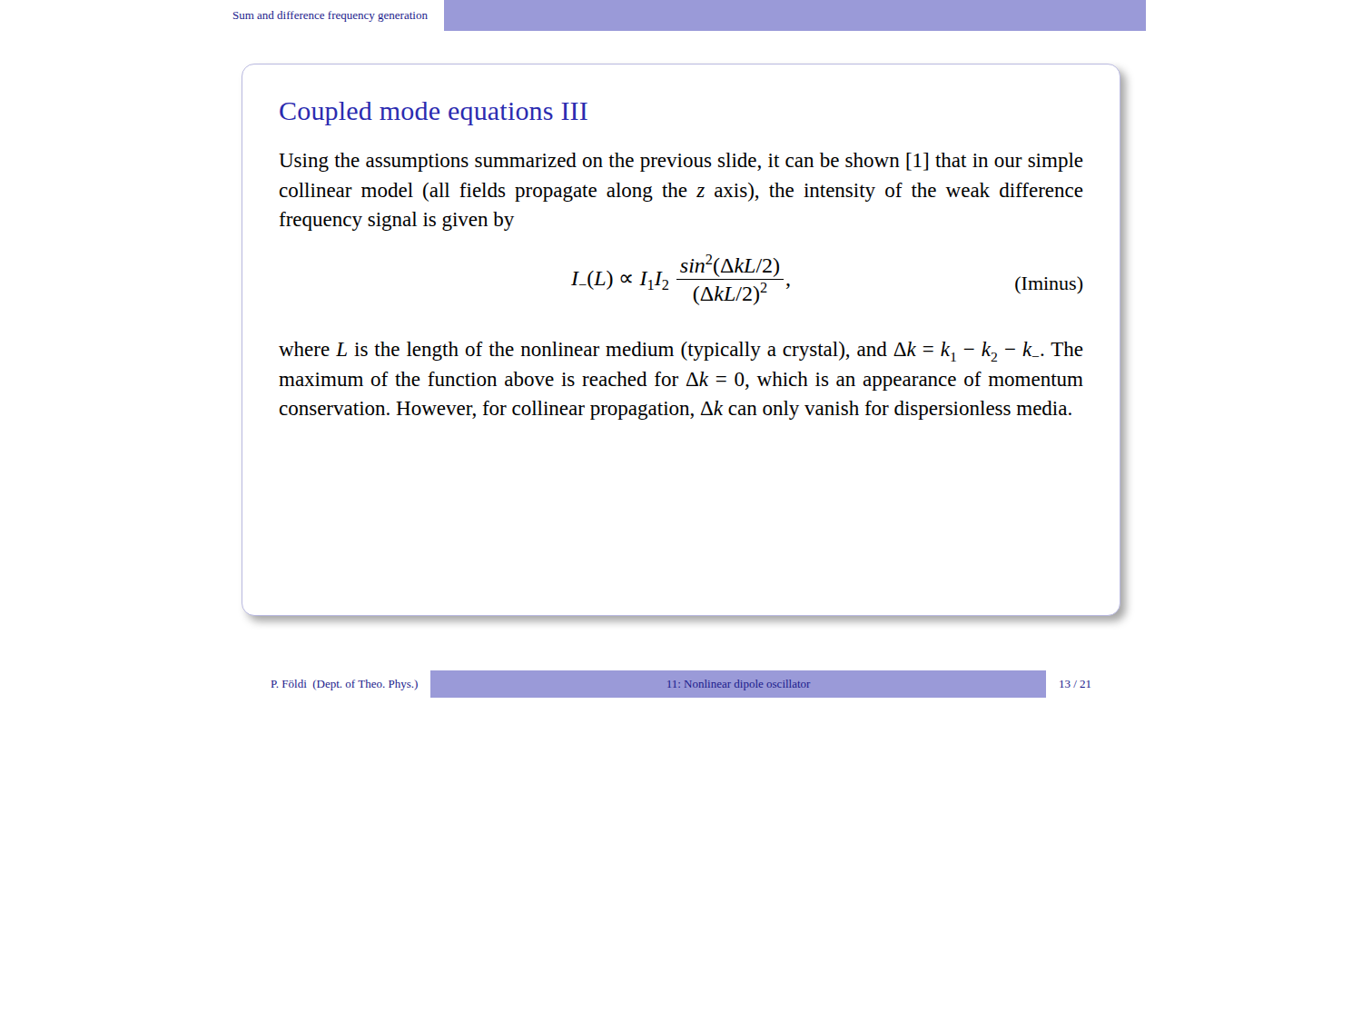Sum and difference frequency generation
Coupled mode equations III
Using the assumptions summarized on the previous slide, it can be shown [1] that in our simple collinear model (all fields propagate along the z axis), the intensity of the weak difference frequency signal is given by
I−(L) ∝ I1I2 sin2(ΔkL/2) (ΔkL/2)2 ,
(Iminus)
where L is the length of the nonlinear medium (typically a crystal), and Δk = k1 − k2 − k−. The maximum of the function above is reached for Δk = 0, which is an appearance of momentum conservation. However, for collinear propagation, Δk can only vanish for dispersionless media.
P. Földi (Dept. of Theo. Phys.)
11: Nonlinear dipole oscillator
13 / 21